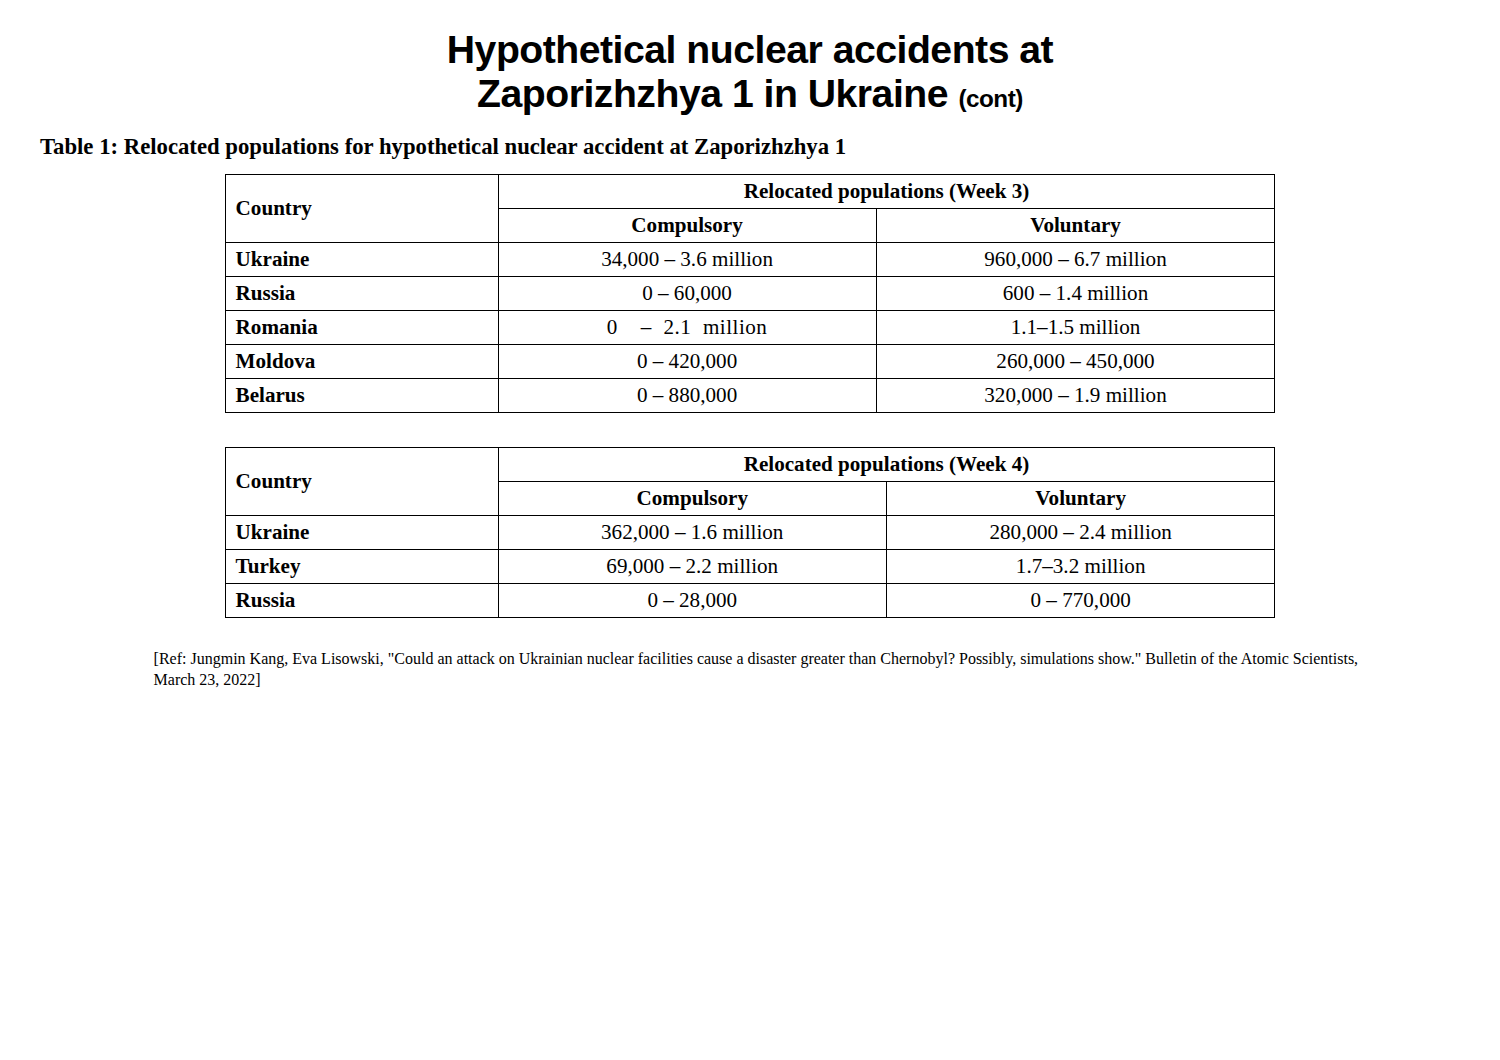Hypothetical nuclear accidents at
Zaporizhzhya 1 in Ukraine (cont)
Table 1: Relocated populations for hypothetical nuclear accident at Zaporizhzhya 1
| Country | Relocated populations (Week 3) |
| --- | --- |
| Compulsory | Voluntary |
| Ukraine | 34,000 – 3.6 million | 960,000 – 6.7 million |
| Russia | 0 – 60,000 | 600 – 1.4 million |
| Romania | 0 – 2.1 million | 1.1–1.5 million |
| Moldova | 0 – 420,000 | 260,000 – 450,000 |
| Belarus | 0 – 880,000 | 320,000 – 1.9 million |
| Country | Relocated populations (Week 4) |
| --- | --- |
| Compulsory | Voluntary |
| Ukraine | 362,000 – 1.6 million | 280,000 – 2.4 million |
| Turkey | 69,000 – 2.2 million | 1.7–3.2 million |
| Russia | 0 – 28,000 | 0 – 770,000 |
[Ref: Jungmin Kang, Eva Lisowski, "Could an attack on Ukrainian nuclear facilities cause a disaster greater than Chernobyl? Possibly, simulations show." Bulletin of the Atomic Scientists, March 23, 2022]